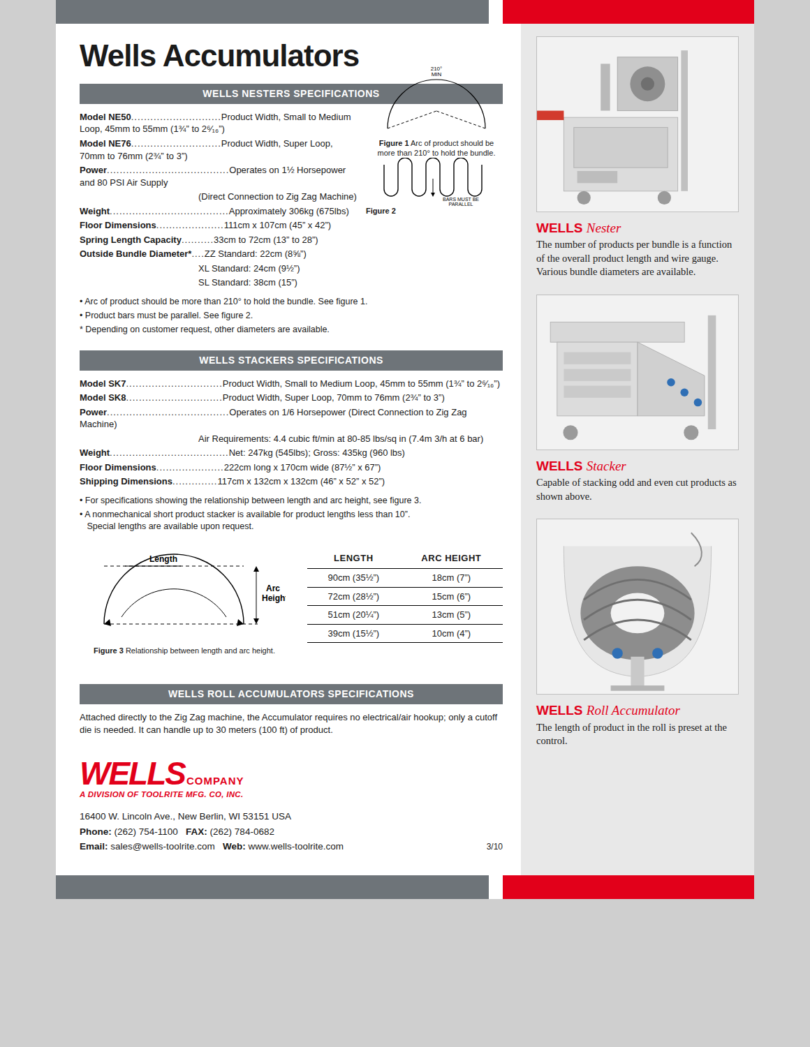Wells Accumulators
WELLS NESTERS SPECIFICATIONS
210° MIN
Figure 1 Arc of product should be more than 210° to hold the bundle.
BARS MUST BE PARALLEL
Figure 2
Model NE50............................ Product Width, Small to Medium Loop, 45mm to 55mm (1¾” to 2⁶⁄₁₆”)
Model NE76............................ Product Width, Super Loop, 70mm to 76mm (2¾” to 3”)
Power...................................... Operates on 1½ Horsepower and 80 PSI Air Supply
(Direct Connection to Zig Zag Machine)
Weight..................................... Approximately 306kg (675lbs)
Floor Dimensions..................... 111cm x 107cm (45” x 42”)
Spring Length Capacity.......... 33cm to 72cm (13” to 28”)
Outside Bundle Diameter*.... ZZ Standard: 22cm (8⅝”)
XL Standard: 24cm (9½”)
SL Standard: 38cm (15”)
• Arc of product should be more than 210° to hold the bundle. See figure 1.
• Product bars must be parallel. See figure 2.
* Depending on customer request, other diameters are available.
WELLS STACKERS SPECIFICATIONS
Model SK7.............................. Product Width, Small to Medium Loop, 45mm to 55mm (1¾” to 2⁶⁄₁₆”)
Model SK8.............................. Product Width, Super Loop, 70mm to 76mm (2¾” to 3”)
Power...................................... Operates on 1/6 Horsepower (Direct Connection to Zig Zag Machine)
Air Requirements: 4.4 cubic ft/min at 80-85 lbs/sq in (7.4m 3/h at 6 bar)
Weight..................................... Net: 247kg (545lbs); Gross: 435kg (960 lbs)
Floor Dimensions..................... 222cm long x 170cm wide (87½” x 67”)
Shipping Dimensions.............. 117cm x 132cm x 132cm (46” x 52” x 52”)
• For specifications showing the relationship between length and arc height, see figure 3.
• A nonmechanical short product stacker is available for product lengths less than 10”.
Special lengths are available upon request.
Length Arc Height
Figure 3 Relationship between length and arc height.
| LENGTH | ARC HEIGHT |
| --- | --- |
| 90cm (35½”) | 18cm (7”) |
| 72cm (28½”) | 15cm (6”) |
| 51cm (20¼”) | 13cm (5”) |
| 39cm (15½”) | 10cm (4”) |
WELLS ROLL ACCUMULATORS SPECIFICATIONS
Attached directly to the Zig Zag machine, the Accumulator requires no electrical/air hookup; only a cutoff die is needed. It can handle up to 30 meters (100 ft) of product.
WELLS COMPANY
A DIVISION OF TOOLRITE MFG. CO, INC.
16400 W. Lincoln Ave., New Berlin, WI 53151 USA
Phone: (262) 754-1100 FAX: (262) 784-0682
Email: sales@wells-toolrite.com Web: www.wells-toolrite.com 3/10
WELLS Nester
The number of products per bundle is a function of the overall product length and wire gauge. Various bundle diameters are available.
WELLS Stacker
Capable of stacking odd and even cut products as shown above.
WELLS Roll Accumulator
The length of product in the roll is preset at the control.